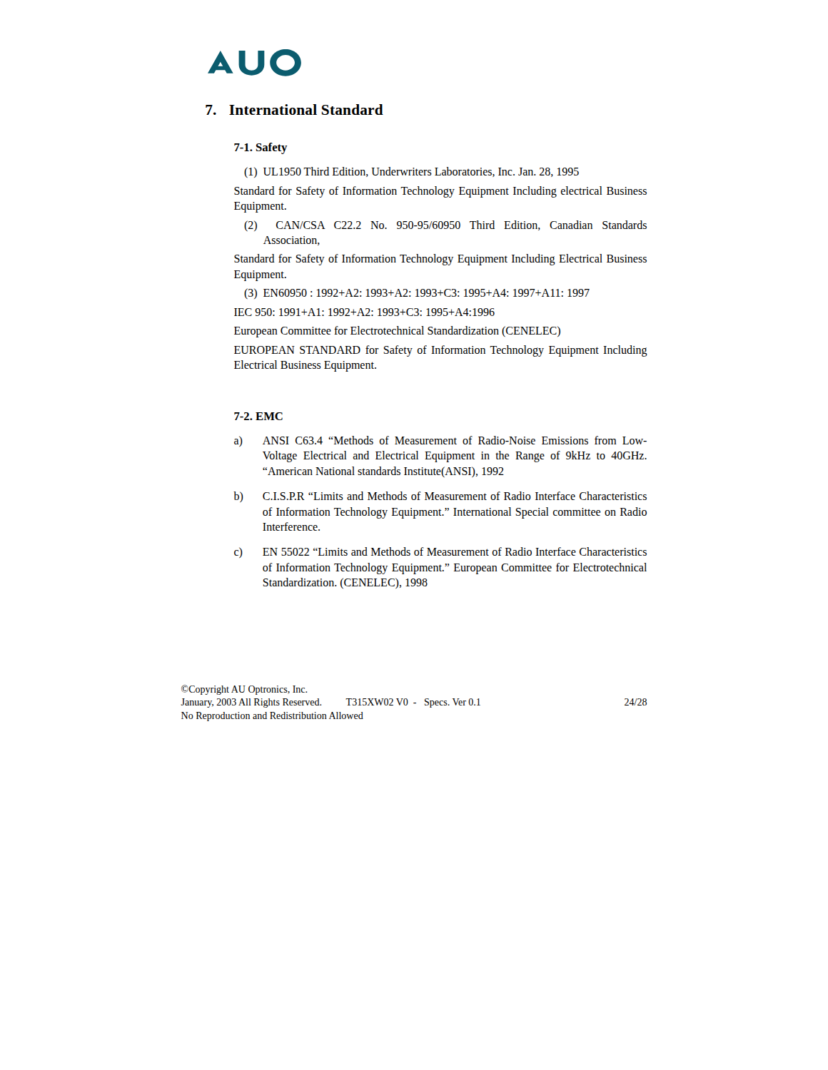7. International Standard
7-1. Safety
(1) UL1950 Third Edition, Underwriters Laboratories, Inc. Jan. 28, 1995
Standard for Safety of Information Technology Equipment Including electrical Business Equipment.
(2) CAN/CSA C22.2 No. 950-95/60950 Third Edition, Canadian Standards Association,
Standard for Safety of Information Technology Equipment Including Electrical Business Equipment.
(3) EN60950 : 1992+A2: 1993+A2: 1993+C3: 1995+A4: 1997+A11: 1997
IEC 950: 1991+A1: 1992+A2: 1993+C3: 1995+A4:1996
European Committee for Electrotechnical Standardization (CENELEC)
EUROPEAN STANDARD for Safety of Information Technology Equipment Including Electrical Business Equipment.
7-2. EMC
a) ANSI C63.4 “Methods of Measurement of Radio-Noise Emissions from Low-Voltage Electrical and Electrical Equipment in the Range of 9kHz to 40GHz. “American National standards Institute(ANSI), 1992
b) C.I.S.P.R “Limits and Methods of Measurement of Radio Interface Characteristics of Information Technology Equipment.” International Special committee on Radio Interference.
c) EN 55022 “Limits and Methods of Measurement of Radio Interface Characteristics of Information Technology Equipment.” European Committee for Electrotechnical Standardization. (CENELEC), 1998
©Copyright AU Optronics, Inc.
January, 2003 All Rights Reserved. T315XW02 V0 - Specs. Ver 0.1 24/28
No Reproduction and Redistribution Allowed